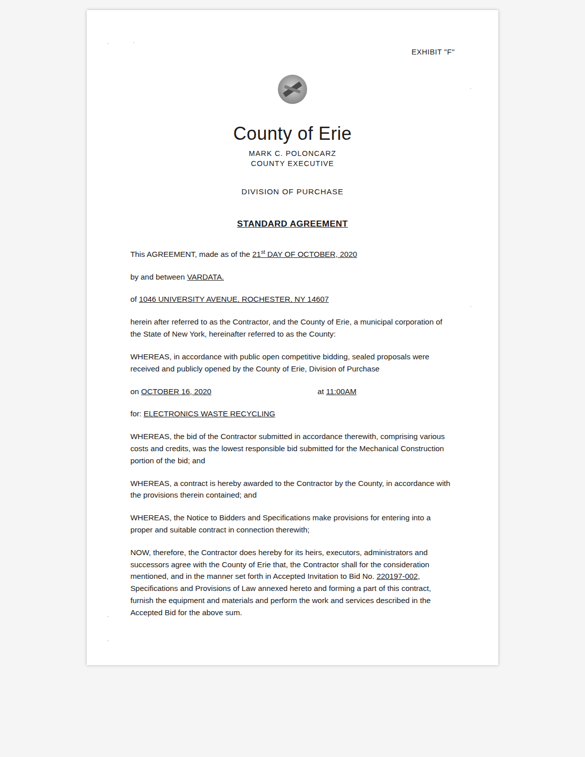· · · · · ·
EXHIBIT "F"
County of Erie
MARK C. POLONCARZ
COUNTY EXECUTIVE
DIVISION OF PURCHASE
STANDARD AGREEMENT
This AGREEMENT, made as of the 21st DAY OF OCTOBER, 2020
by and between VARDATA.
of 1046 UNIVERSITY AVENUE, ROCHESTER, NY 14607
herein after referred to as the Contractor, and the County of Erie, a municipal corporation of the State of New York, hereinafter referred to as the County:
WHEREAS, in accordance with public open competitive bidding, sealed proposals were received and publicly opened by the County of Erie, Division of Purchase
on OCTOBER 16, 2020 at 11:00AM
for: ELECTRONICS WASTE RECYCLING
WHEREAS, the bid of the Contractor submitted in accordance therewith, comprising various costs and credits, was the lowest responsible bid submitted for the Mechanical Construction portion of the bid; and
WHEREAS, a contract is hereby awarded to the Contractor by the County, in accordance with the provisions therein contained; and
WHEREAS, the Notice to Bidders and Specifications make provisions for entering into a proper and suitable contract in connection therewith;
NOW, therefore, the Contractor does hereby for its heirs, executors, administrators and successors agree with the County of Erie that, the Contractor shall for the consideration mentioned, and in the manner set forth in Accepted Invitation to Bid No. 220197-002, Specifications and Provisions of Law annexed hereto and forming a part of this contract, furnish the equipment and materials and perform the work and services described in the Accepted Bid for the above sum.